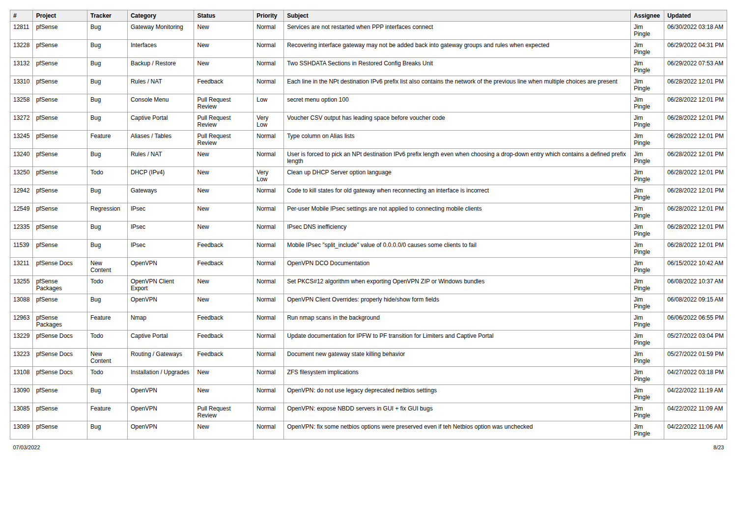| # | Project | Tracker | Category | Status | Priority | Subject | Assignee | Updated |
| --- | --- | --- | --- | --- | --- | --- | --- | --- |
| 12811 | pfSense | Bug | Gateway Monitoring | New | Normal | Services are not restarted when PPP interfaces connect | Jim Pingle | 06/30/2022 03:18 AM |
| 13228 | pfSense | Bug | Interfaces | New | Normal | Recovering interface gateway may not be added back into gateway groups and rules when expected | Jim Pingle | 06/29/2022 04:31 PM |
| 13132 | pfSense | Bug | Backup / Restore | New | Normal | Two SSHDATA Sections in Restored Config Breaks Unit | Jim Pingle | 06/29/2022 07:53 AM |
| 13310 | pfSense | Bug | Rules / NAT | Feedback | Normal | Each line in the NPt destination IPv6 prefix list also contains the network of the previous line when multiple choices are present | Jim Pingle | 06/28/2022 12:01 PM |
| 13258 | pfSense | Bug | Console Menu | Pull Request Review | Low | secret menu option 100 | Jim Pingle | 06/28/2022 12:01 PM |
| 13272 | pfSense | Bug | Captive Portal | Pull Request Review | Very Low | Voucher CSV output has leading space before voucher code | Jim Pingle | 06/28/2022 12:01 PM |
| 13245 | pfSense | Feature | Aliases / Tables | Pull Request Review | Normal | Type column on Alias lists | Jim Pingle | 06/28/2022 12:01 PM |
| 13240 | pfSense | Bug | Rules / NAT | New | Normal | User is forced to pick an NPt destination IPv6 prefix length even when choosing a drop-down entry which contains a defined prefix length | Jim Pingle | 06/28/2022 12:01 PM |
| 13250 | pfSense | Todo | DHCP (IPv4) | New | Very Low | Clean up DHCP Server option language | Jim Pingle | 06/28/2022 12:01 PM |
| 12942 | pfSense | Bug | Gateways | New | Normal | Code to kill states for old gateway when reconnecting an interface is incorrect | Jim Pingle | 06/28/2022 12:01 PM |
| 12549 | pfSense | Regression | IPsec | New | Normal | Per-user Mobile IPsec settings are not applied to connecting mobile clients | Jim Pingle | 06/28/2022 12:01 PM |
| 12335 | pfSense | Bug | IPsec | New | Normal | IPsec DNS inefficiency | Jim Pingle | 06/28/2022 12:01 PM |
| 11539 | pfSense | Bug | IPsec | Feedback | Normal | Mobile IPsec "split_include" value of 0.0.0.0/0 causes some clients to fail | Jim Pingle | 06/28/2022 12:01 PM |
| 13211 | pfSense Docs | New Content | OpenVPN | Feedback | Normal | OpenVPN DCO Documentation | Jim Pingle | 06/15/2022 10:42 AM |
| 13255 | pfSense Packages | Todo | OpenVPN Client Export | New | Normal | Set PKCS#12 algorithm when exporting OpenVPN ZIP or Windows bundles | Jim Pingle | 06/08/2022 10:37 AM |
| 13088 | pfSense | Bug | OpenVPN | New | Normal | OpenVPN Client Overrides: properly hide/show form fields | Jim Pingle | 06/08/2022 09:15 AM |
| 12963 | pfSense Packages | Feature | Nmap | Feedback | Normal | Run nmap scans in the background | Jim Pingle | 06/06/2022 06:55 PM |
| 13229 | pfSense Docs | Todo | Captive Portal | Feedback | Normal | Update documentation for IPFW to PF transition for Limiters and Captive Portal | Jim Pingle | 05/27/2022 03:04 PM |
| 13223 | pfSense Docs | New Content | Routing / Gateways | Feedback | Normal | Document new gateway state killing behavior | Jim Pingle | 05/27/2022 01:59 PM |
| 13108 | pfSense Docs | Todo | Installation / Upgrades | New | Normal | ZFS filesystem implications | Jim Pingle | 04/27/2022 03:18 PM |
| 13090 | pfSense | Bug | OpenVPN | New | Normal | OpenVPN: do not use legacy deprecated netbios settings | Jim Pingle | 04/22/2022 11:19 AM |
| 13085 | pfSense | Feature | OpenVPN | Pull Request Review | Normal | OpenVPN: expose NBDD servers in GUI + fix GUI bugs | Jim Pingle | 04/22/2022 11:09 AM |
| 13089 | pfSense | Bug | OpenVPN | New | Normal | OpenVPN: fix some netbios options were preserved even if teh Netbios option was unchecked | Jim Pingle | 04/22/2022 11:06 AM |
| 07/03/2022 | 8/23 |